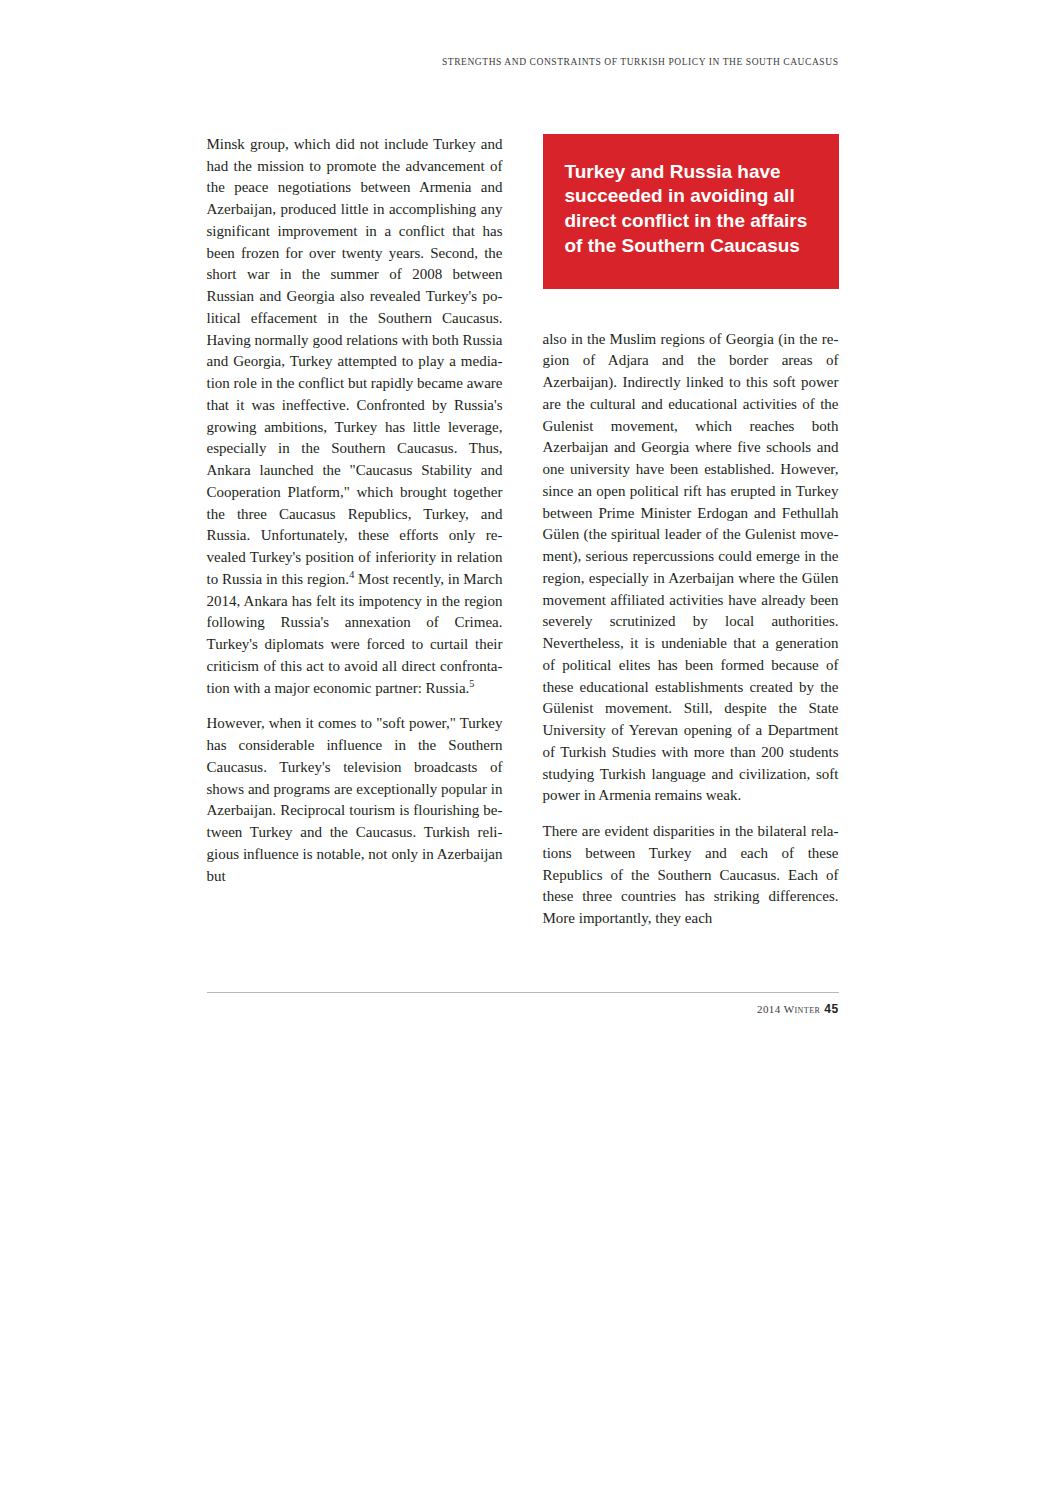Strengths and Constraints of Turkish Policy in the South Caucasus
Minsk group, which did not include Turkey and had the mission to promote the advancement of the peace negotiations between Armenia and Azerbaijan, produced little in accomplishing any significant improvement in a conflict that has been frozen for over twenty years. Second, the short war in the summer of 2008 between Russian and Georgia also revealed Turkey's political effacement in the Southern Caucasus. Having normally good relations with both Russia and Georgia, Turkey attempted to play a mediation role in the conflict but rapidly became aware that it was ineffective. Confronted by Russia's growing ambitions, Turkey has little leverage, especially in the Southern Caucasus. Thus, Ankara launched the "Caucasus Stability and Cooperation Platform," which brought together the three Caucasus Republics, Turkey, and Russia. Unfortunately, these efforts only revealed Turkey's position of inferiority in relation to Russia in this region.4 Most recently, in March 2014, Ankara has felt its impotency in the region following Russia's annexation of Crimea. Turkey's diplomats were forced to curtail their criticism of this act to avoid all direct confrontation with a major economic partner: Russia.5
However, when it comes to "soft power," Turkey has considerable influence in the Southern Caucasus. Turkey's television broadcasts of shows and programs are exceptionally popular in Azerbaijan. Reciprocal tourism is flourishing between Turkey and the Caucasus. Turkish religious influence is notable, not only in Azerbaijan but
Turkey and Russia have succeeded in avoiding all direct conflict in the affairs of the Southern Caucasus
also in the Muslim regions of Georgia (in the region of Adjara and the border areas of Azerbaijan). Indirectly linked to this soft power are the cultural and educational activities of the Gulenist movement, which reaches both Azerbaijan and Georgia where five schools and one university have been established. However, since an open political rift has erupted in Turkey between Prime Minister Erdogan and Fethullah Gülen (the spiritual leader of the Gulenist movement), serious repercussions could emerge in the region, especially in Azerbaijan where the Gülen movement affiliated activities have already been severely scrutinized by local authorities. Nevertheless, it is undeniable that a generation of political elites has been formed because of these educational establishments created by the Gülenist movement. Still, despite the State University of Yerevan opening of a Department of Turkish Studies with more than 200 students studying Turkish language and civilization, soft power in Armenia remains weak.
There are evident disparities in the bilateral relations between Turkey and each of these Republics of the Southern Caucasus. Each of these three countries has striking differences. More importantly, they each
2014 Winter45